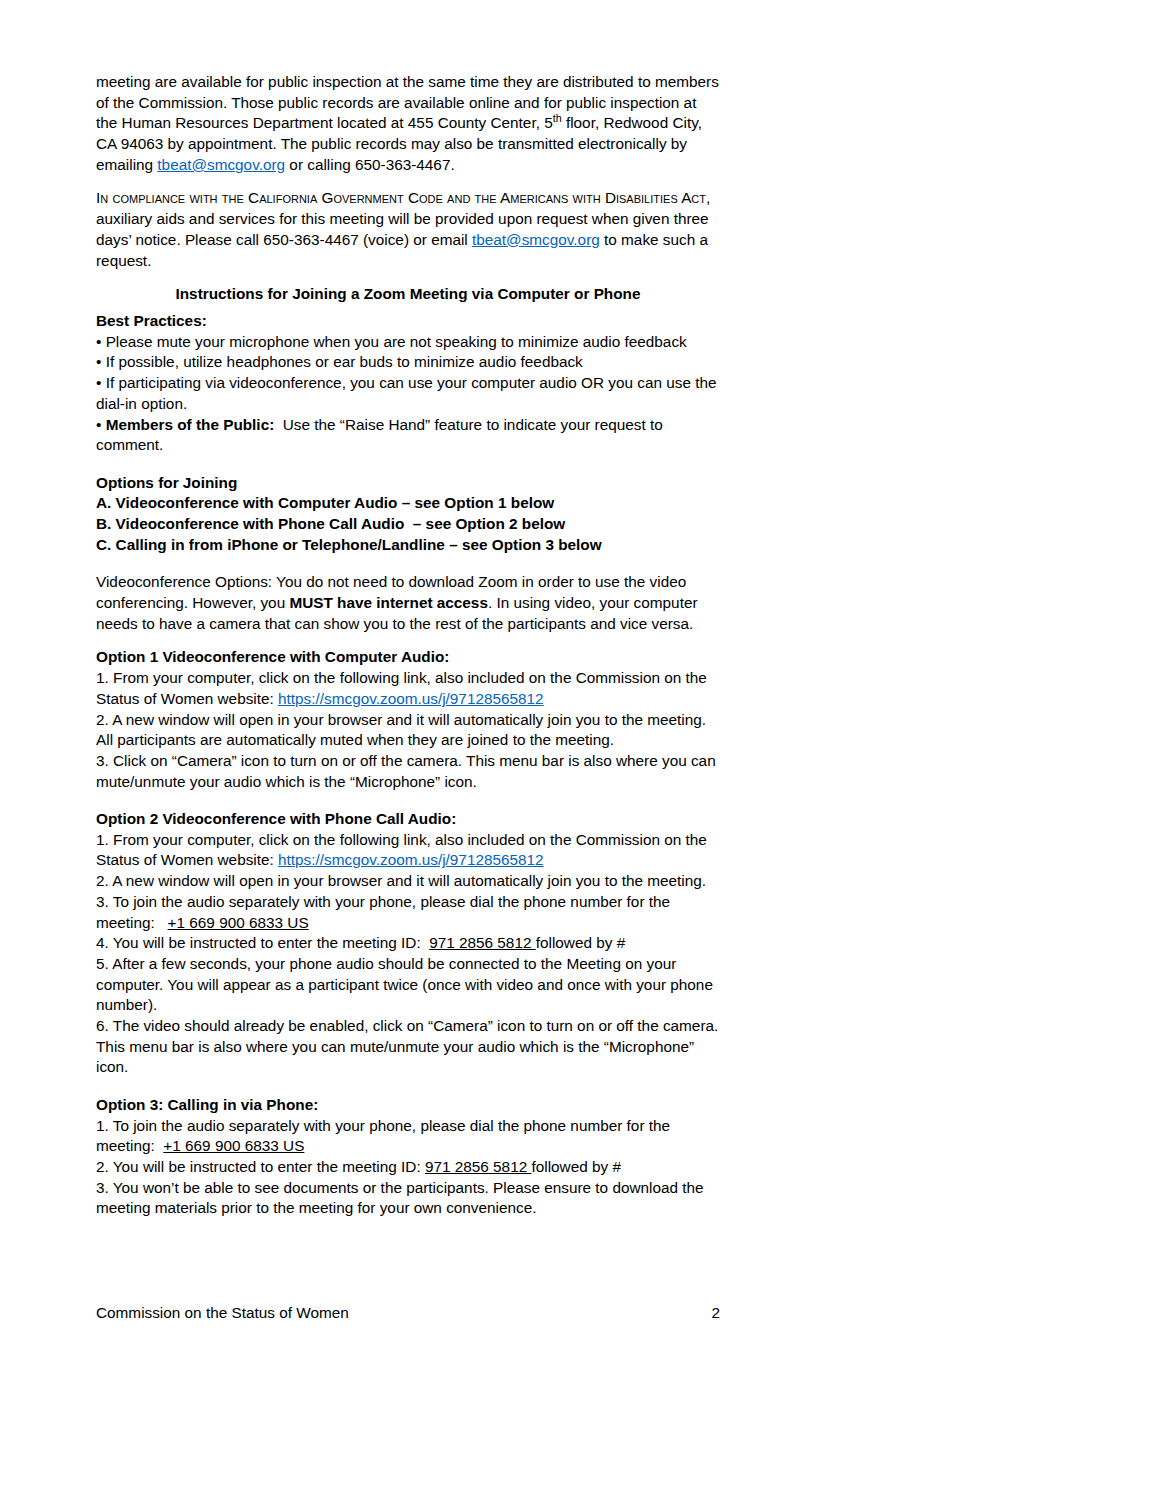meeting are available for public inspection at the same time they are distributed to members of the Commission. Those public records are available online and for public inspection at the Human Resources Department located at 455 County Center, 5th floor, Redwood City, CA 94063 by appointment. The public records may also be transmitted electronically by emailing tbeat@smcgov.org or calling 650-363-4467.
In compliance with the California Government Code and the Americans with Disabilities Act, auxiliary aids and services for this meeting will be provided upon request when given three days’ notice. Please call 650-363-4467 (voice) or email tbeat@smcgov.org to make such a request.
Instructions for Joining a Zoom Meeting via Computer or Phone
Best Practices:
• Please mute your microphone when you are not speaking to minimize audio feedback
• If possible, utilize headphones or ear buds to minimize audio feedback
• If participating via videoconference, you can use your computer audio OR you can use the dial-in option.
• Members of the Public: Use the “Raise Hand” feature to indicate your request to comment.
Options for Joining
A. Videoconference with Computer Audio – see Option 1 below
B. Videoconference with Phone Call Audio – see Option 2 below
C. Calling in from iPhone or Telephone/Landline – see Option 3 below
Videoconference Options: You do not need to download Zoom in order to use the video conferencing. However, you MUST have internet access. In using video, your computer needs to have a camera that can show you to the rest of the participants and vice versa.
Option 1 Videoconference with Computer Audio:
1. From your computer, click on the following link, also included on the Commission on the Status of Women website: https://smcgov.zoom.us/j/97128565812
2. A new window will open in your browser and it will automatically join you to the meeting. All participants are automatically muted when they are joined to the meeting.
3. Click on “Camera” icon to turn on or off the camera. This menu bar is also where you can mute/unmute your audio which is the “Microphone” icon.
Option 2 Videoconference with Phone Call Audio:
1. From your computer, click on the following link, also included on the Commission on the Status of Women website: https://smcgov.zoom.us/j/97128565812
2. A new window will open in your browser and it will automatically join you to the meeting.
3. To join the audio separately with your phone, please dial the phone number for the meeting: +1 669 900 6833 US
4. You will be instructed to enter the meeting ID: 971 2856 5812 followed by #
5. After a few seconds, your phone audio should be connected to the Meeting on your computer. You will appear as a participant twice (once with video and once with your phone number).
6. The video should already be enabled, click on “Camera” icon to turn on or off the camera. This menu bar is also where you can mute/unmute your audio which is the “Microphone” icon.
Option 3: Calling in via Phone:
1. To join the audio separately with your phone, please dial the phone number for the meeting: +1 669 900 6833 US
2. You will be instructed to enter the meeting ID: 971 2856 5812 followed by #
3. You won’t be able to see documents or the participants. Please ensure to download the meeting materials prior to the meeting for your own convenience.
Commission on the Status of Women 2